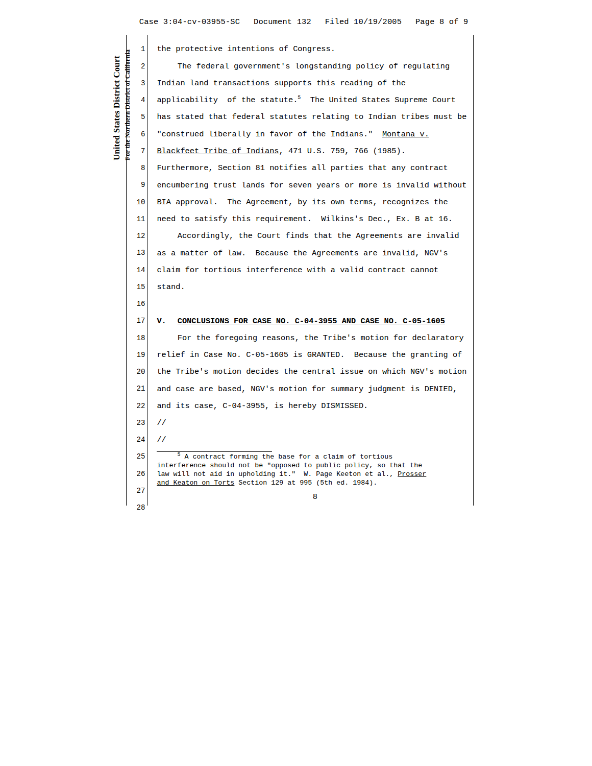Case 3:04-cv-03955-SC Document 132 Filed 10/19/2005 Page 8 of 9
1
2
3
4
5
6
7
8
9
10
11
12
13
14
15
16
17
18
19
20
21
22
23
24
25
26
27
28
United States District Court
For the Northern District of California
the protective intentions of Congress.
The federal government's longstanding policy of regulating
Indian land transactions supports this reading of the
applicability of the statute.5 The United States Supreme Court
has stated that federal statutes relating to Indian tribes must be
"construed liberally in favor of the Indians." Montana v.
Blackfeet Tribe of Indians, 471 U.S. 759, 766 (1985).
Furthermore, Section 81 notifies all parties that any contract
encumbering trust lands for seven years or more is invalid without
BIA approval. The Agreement, by its own terms, recognizes the
need to satisfy this requirement. Wilkins's Dec., Ex. B at 16.
Accordingly, the Court finds that the Agreements are invalid
as a matter of law. Because the Agreements are invalid, NGV's
claim for tortious interference with a valid contract cannot
stand.
V. CONCLUSIONS FOR CASE NO. C-04-3955 AND CASE NO. C-05-1605
For the foregoing reasons, the Tribe's motion for declaratory
relief in Case No. C-05-1605 is GRANTED. Because the granting of
the Tribe's motion decides the central issue on which NGV's motion
and case are based, NGV's motion for summary judgment is DENIED,
and its case, C-04-3955, is hereby DISMISSED.
//
//
5 A contract forming the base for a claim of tortious interference should not be "opposed to public policy, so that the law will not aid in upholding it." W. Page Keeton et al., Prosser and Keaton on Torts Section 129 at 995 (5th ed. 1984).
8